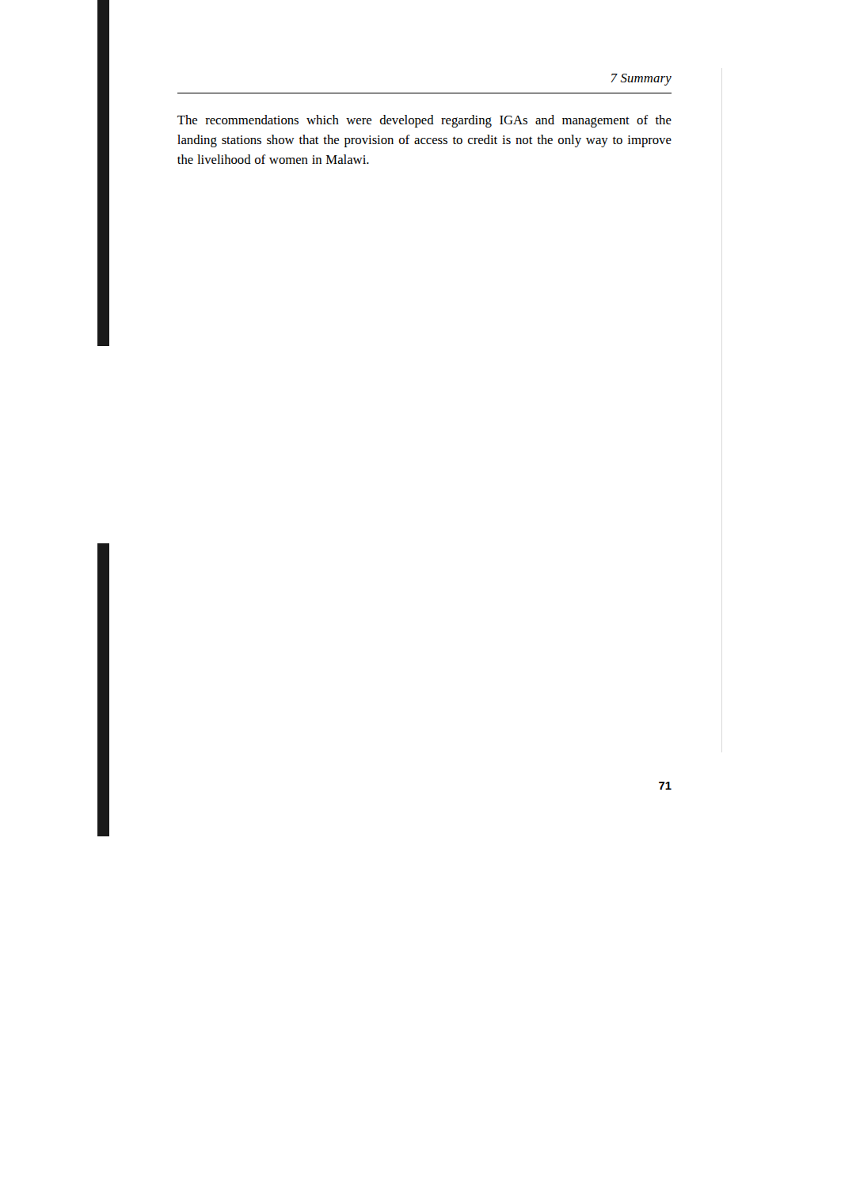7 Summary
The recommendations which were developed regarding IGAs and management of the landing stations show that the provision of access to credit is not the only way to improve the livelihood of women in Malawi.
71